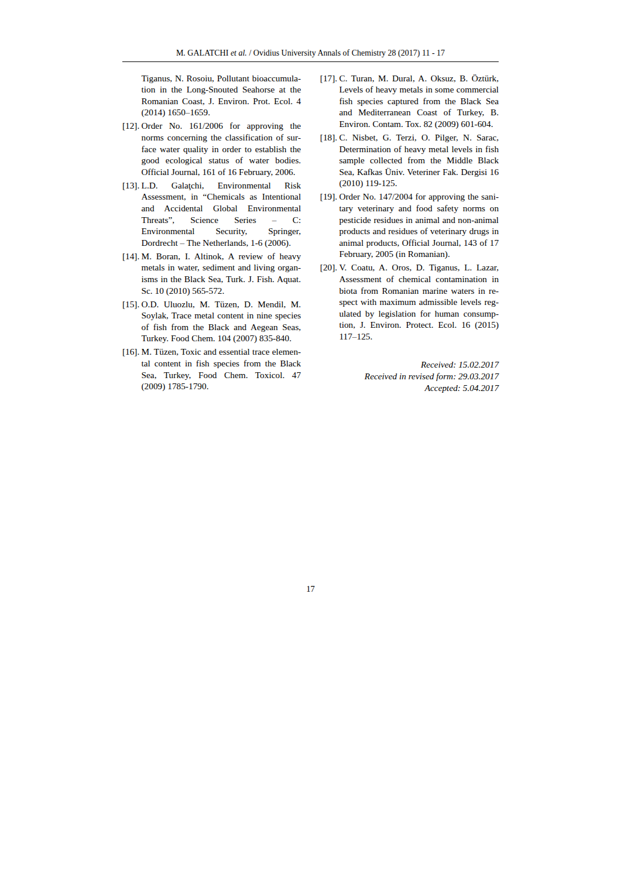M. GALATCHI et al. / Ovidius University Annals of Chemistry 28 (2017) 11 - 17
Tiganus, N. Rosoiu, Pollutant bioaccumulation in the Long-Snouted Seahorse at the Romanian Coast, J. Environ. Prot. Ecol. 4 (2014) 1650–1659.
[12]. Order No. 161/2006 for approving the norms concerning the classification of surface water quality in order to establish the good ecological status of water bodies. Official Journal, 161 of 16 February, 2006.
[13]. L.D. Galaţchi, Environmental Risk Assessment, in “Chemicals as Intentional and Accidental Global Environmental Threats”, Science Series – C: Environmental Security, Springer, Dordrecht – The Netherlands, 1-6 (2006).
[14]. M. Boran, I. Altinok, A review of heavy metals in water, sediment and living organisms in the Black Sea, Turk. J. Fish. Aquat. Sc. 10 (2010) 565-572.
[15]. O.D. Uluozlu, M. Tüzen, D. Mendil, M. Soylak, Trace metal content in nine species of fish from the Black and Aegean Seas, Turkey. Food Chem. 104 (2007) 835-840.
[16]. M. Tüzen, Toxic and essential trace elemental content in fish species from the Black Sea, Turkey, Food Chem. Toxicol. 47 (2009) 1785-1790.
[17]. C. Turan, M. Dural, A. Oksuz, B. Öztürk, Levels of heavy metals in some commercial fish species captured from the Black Sea and Mediterranean Coast of Turkey, B. Environ. Contam. Tox. 82 (2009) 601-604.
[18]. C. Nisbet, G. Terzi, O. Pilger, N. Sarac, Determination of heavy metal levels in fish sample collected from the Middle Black Sea, Kafkas Üniv. Veteriner Fak. Dergisi 16 (2010) 119-125.
[19]. Order No. 147/2004 for approving the sanitary veterinary and food safety norms on pesticide residues in animal and non-animal products and residues of veterinary drugs in animal products, Official Journal, 143 of 17 February, 2005 (in Romanian).
[20]. V. Coatu, A. Oros, D. Tiganus, L. Lazar, Assessment of chemical contamination in biota from Romanian marine waters in respect with maximum admissible levels regulated by legislation for human consumption, J. Environ. Protect. Ecol. 16 (2015) 117–125.
Received: 15.02.2017
Received in revised form: 29.03.2017
Accepted: 5.04.2017
17